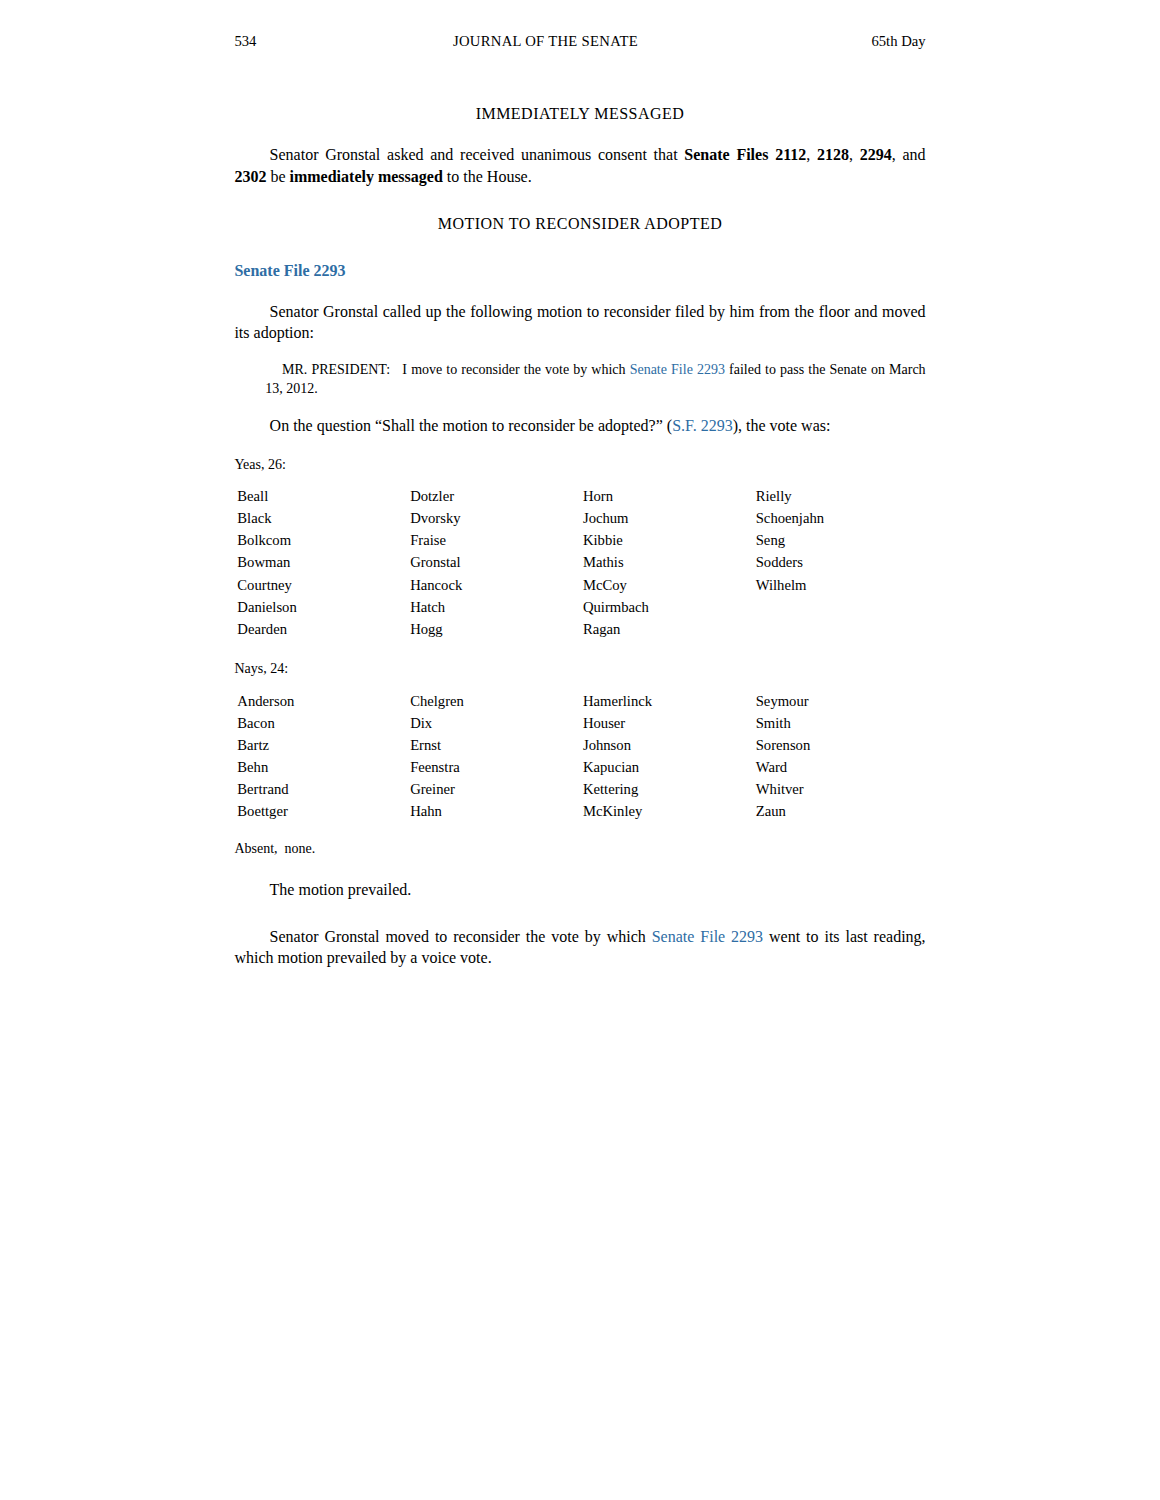534
JOURNAL OF THE SENATE
65th Day
IMMEDIATELY MESSAGED
Senator Gronstal asked and received unanimous consent that Senate Files 2112, 2128, 2294, and 2302 be immediately messaged to the House.
MOTION TO RECONSIDER ADOPTED
Senate File 2293
Senator Gronstal called up the following motion to reconsider filed by him from the floor and moved its adoption:
MR. PRESIDENT: I move to reconsider the vote by which Senate File 2293 failed to pass the Senate on March 13, 2012.
On the question “Shall the motion to reconsider be adopted?” (S.F. 2293), the vote was:
Yeas, 26:
| Beall | Dotzler | Horn | Rielly |
| Black | Dvorsky | Jochum | Schoenjahn |
| Bolkcom | Fraise | Kibbie | Seng |
| Bowman | Gronstal | Mathis | Sodders |
| Courtney | Hancock | McCoy | Wilhelm |
| Danielson | Hatch | Quirmbach | |
| Dearden | Hogg | Ragan | |
Nays, 24:
| Anderson | Chelgren | Hamerlinck | Seymour |
| Bacon | Dix | Houser | Smith |
| Bartz | Ernst | Johnson | Sorenson |
| Behn | Feenstra | Kapucian | Ward |
| Bertrand | Greiner | Kettering | Whitver |
| Boettger | Hahn | McKinley | Zaun |
Absent, none.
The motion prevailed.
Senator Gronstal moved to reconsider the vote by which Senate File 2293 went to its last reading, which motion prevailed by a voice vote.